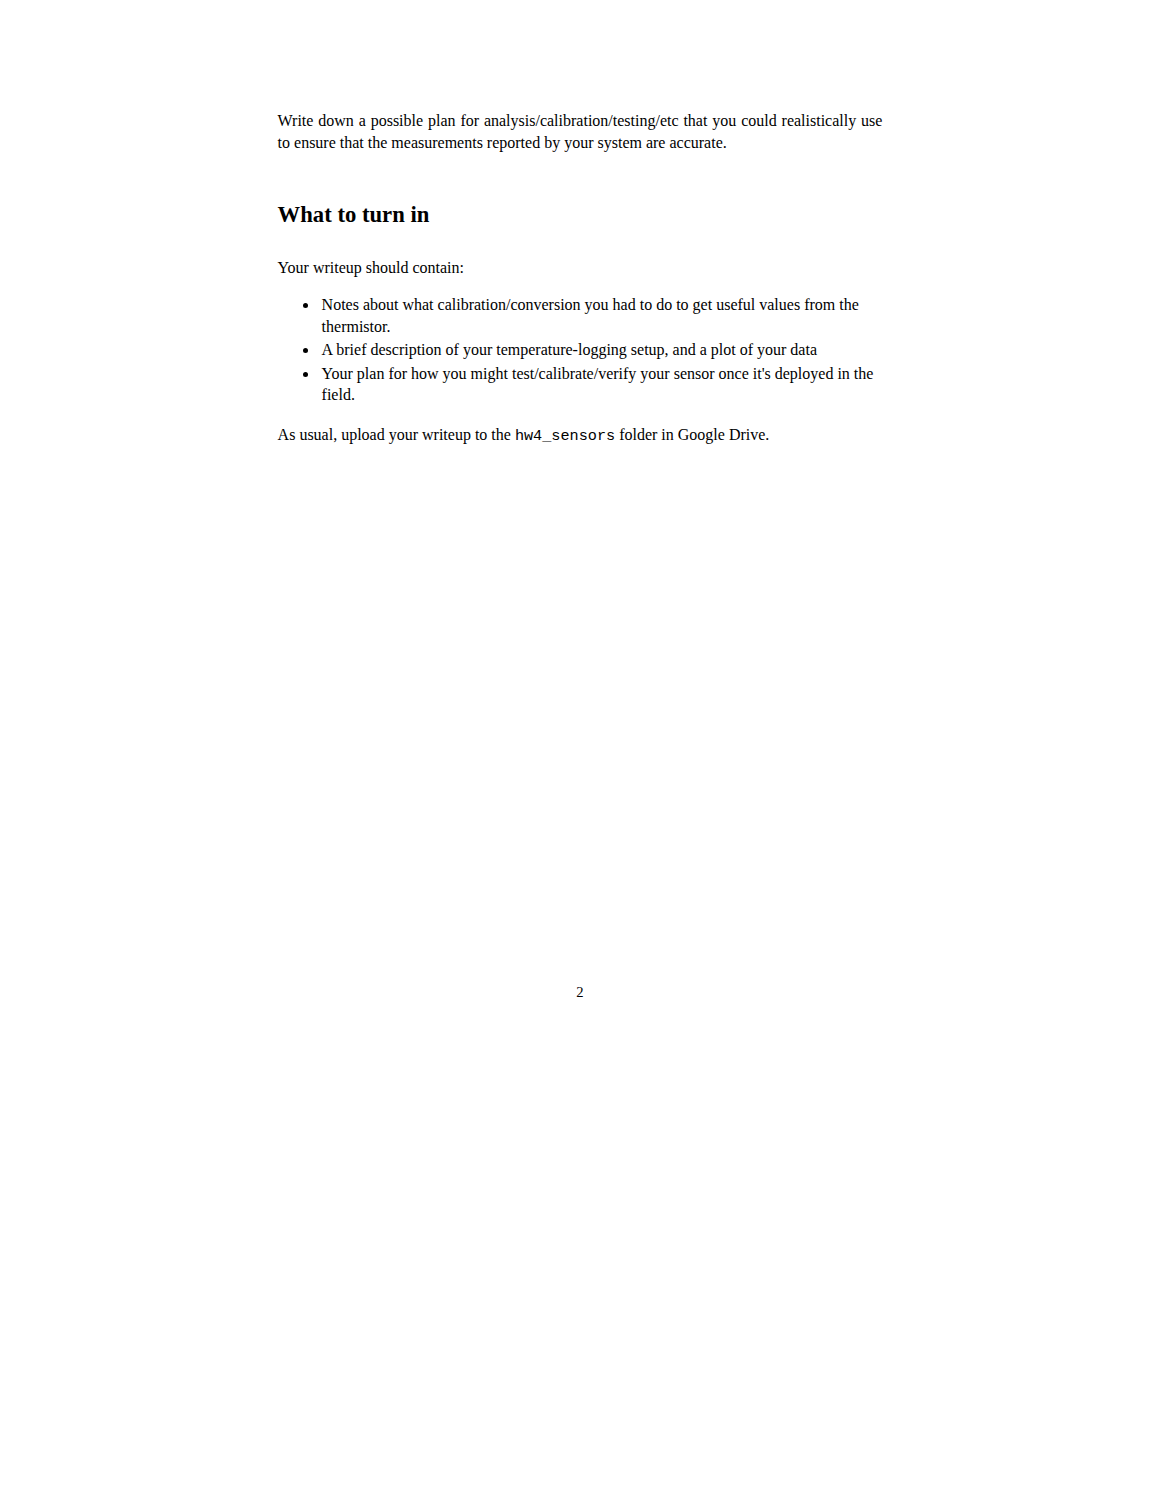Write down a possible plan for analysis/calibration/testing/etc that you could realistically use to ensure that the measurements reported by your system are accurate.
What to turn in
Your writeup should contain:
Notes about what calibration/conversion you had to do to get useful values from the thermistor.
A brief description of your temperature-logging setup, and a plot of your data
Your plan for how you might test/calibrate/verify your sensor once it's deployed in the field.
As usual, upload your writeup to the hw4_sensors folder in Google Drive.
2